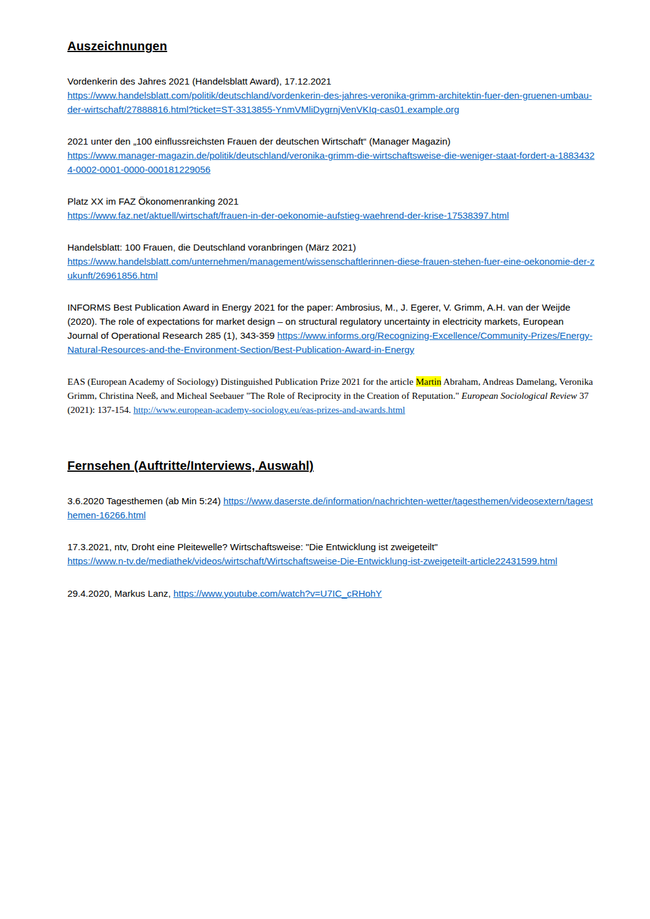Auszeichnungen
Vordenkerin des Jahres 2021 (Handelsblatt Award), 17.12.2021
https://www.handelsblatt.com/politik/deutschland/vordenkerin-des-jahres-veronika-grimm-architektin-fuer-den-gruenen-umbau-der-wirtschaft/27888816.html?ticket=ST-3313855-YnmVMliDygrnjVenVKIq-cas01.example.org
2021 unter den „100 einflussreichsten Frauen der deutschen Wirtschaft“ (Manager Magazin)
https://www.manager-magazin.de/politik/deutschland/veronika-grimm-die-wirtschaftsweise-die-weniger-staat-fordert-a-18834324-0002-0001-0000-000181229056
Platz XX im FAZ Ökonomenranking 2021
https://www.faz.net/aktuell/wirtschaft/frauen-in-der-oekonomie-aufstieg-waehrend-der-krise-17538397.html
Handelsblatt: 100 Frauen, die Deutschland voranbringen (März 2021)
https://www.handelsblatt.com/unternehmen/management/wissenschaftlerinnen-diese-frauen-stehen-fuer-eine-oekonomie-der-zukunft/26961856.html
INFORMS Best Publication Award in Energy 2021 for the paper: Ambrosius, M., J. Egerer, V. Grimm, A.H. van der Weijde (2020). The role of expectations for market design – on structural regulatory uncertainty in electricity markets, European Journal of Operational Research 285 (1), 343-359 https://www.informs.org/Recognizing-Excellence/Community-Prizes/Energy-Natural-Resources-and-the-Environment-Section/Best-Publication-Award-in-Energy
EAS (European Academy of Sociology) Distinguished Publication Prize 2021 for the article Martin Abraham, Andreas Damelang, Veronika Grimm, Christina Neeß, and Micheal Seebauer "The Role of Reciprocity in the Creation of Reputation." European Sociological Review 37 (2021): 137-154. http://www.european-academy-sociology.eu/eas-prizes-and-awards.html
Fernsehen (Auftritte/Interviews, Auswahl)
3.6.2020 Tagesthemen (ab Min 5:24) https://www.daserste.de/information/nachrichten-wetter/tagesthemen/videosextern/tagesthemen-16266.html
17.3.2021, ntv, Droht eine Pleitewelle? Wirtschaftsweise: "Die Entwicklung ist zweigeteilt"
https://www.n-tv.de/mediathek/videos/wirtschaft/Wirtschaftsweise-Die-Entwicklung-ist-zweigeteilt-article22431599.html
29.4.2020, Markus Lanz, https://www.youtube.com/watch?v=U7IC_cRHohY